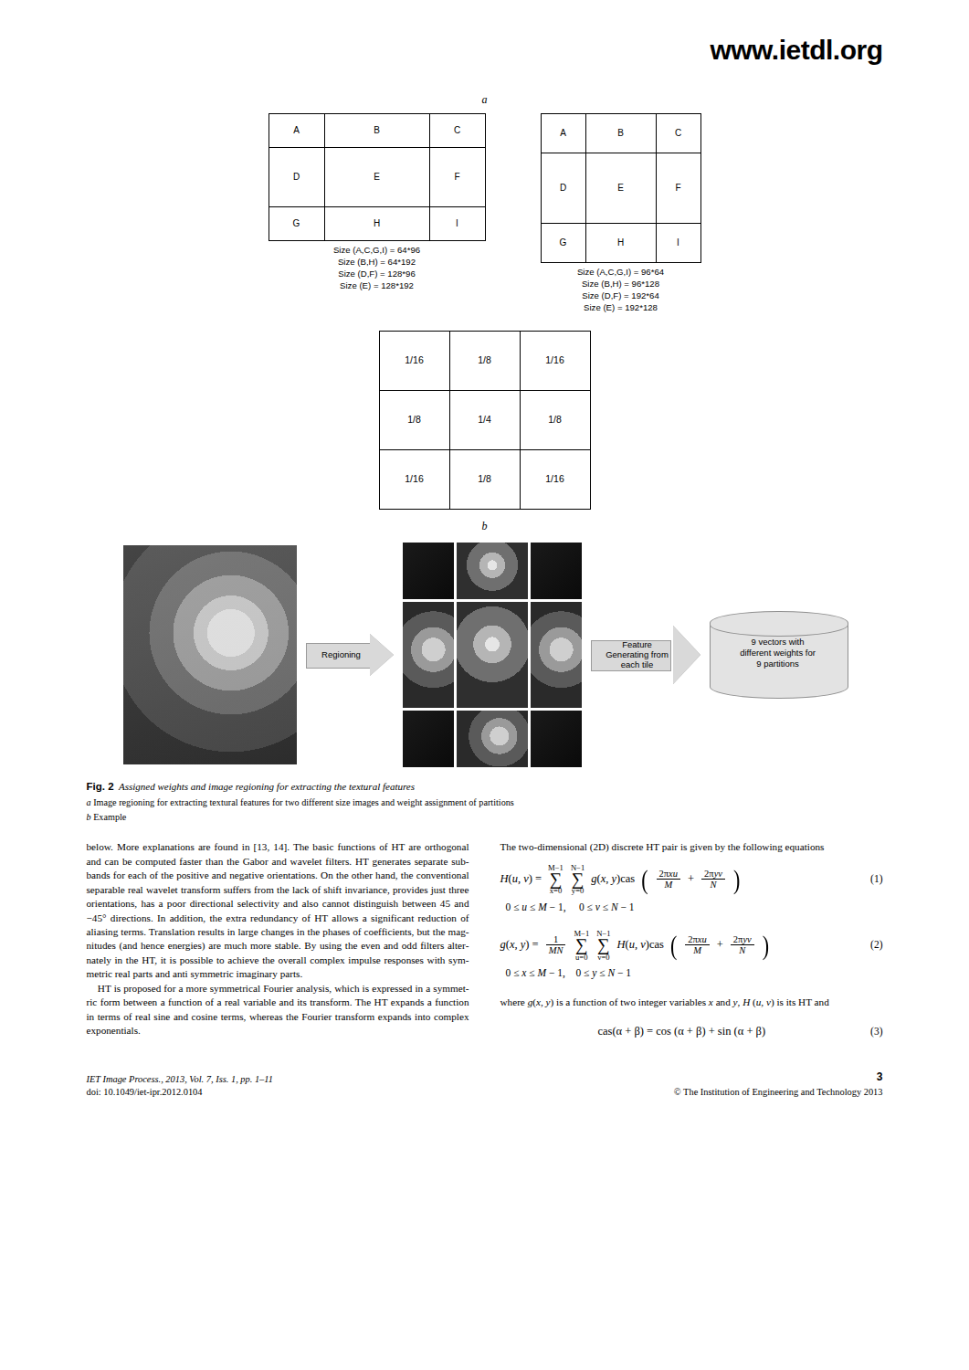www.ietdl.org
a
| A | B | C |
| D | E | F |
| G | H | I |
Size (A,C,G,I) = 64*96
Size (B,H) = 64*192
Size (D,F) = 128*96
Size (E) = 128*192
| A | B | C |
| D | E | F |
| G | H | I |
Size (A,C,G,I) = 96*64
Size (B,H) = 96*128
Size (D,F) = 192*64
Size (E) = 192*128
| 1/16 | 1/8 | 1/16 |
| 1/8 | 1/4 | 1/8 |
| 1/16 | 1/8 | 1/16 |
b
Regioning
Feature
Generating from
each tile
9 vectors with
different weights for
9 partitions
Fig. 2 Assigned weights and image regioning for extracting the textural features
a Image regioning for extracting textural features for two different size images and weight assignment of partitions
b Example
below. More explanations are found in [13, 14]. The basic functions of HT are orthogonal and can be computed faster than the Gabor and wavelet filters. HT generates separate sub-bands for each of the positive and negative orientations. On the other hand, the conventional separable real wavelet transform suffers from the lack of shift invariance, provides just three orientations, has a poor directional selectivity and also cannot distinguish between 45 and −45° directions. In addition, the extra redundancy of HT allows a significant reduction of aliasing terms. Translation results in large changes in the phases of coefficients, but the magnitudes (and hence energies) are much more stable. By using the even and odd filters alternately in the HT, it is possible to achieve the overall complex impulse responses with symmetric real parts and anti symmetric imaginary parts.
HT is proposed for a more symmetrical Fourier analysis, which is expressed in a symmetric form between a function of a real variable and its transform. The HT expands a function in terms of real sine and cosine terms, whereas the Fourier transform expands into complex exponentials.
The two-dimensional (2D) discrete HT pair is given by the following equations
H(u, v) = M−1∑x=0 N−1∑y=0 g(x, y)cas ( 2πxu M + 2πyv N )
(1)
0 ≤ u ≤ M − 1, 0 ≤ v ≤ N − 1
g(x, y) = 1 MN M−1∑u=0 N−1∑v=0 H(u, v)cas ( 2πxu M + 2πyv N )
(2)
0 ≤ x ≤ M − 1, 0 ≤ y ≤ N − 1
where g(x, y) is a function of two integer variables x and y, H (u, v) is its HT and
cas(α + β) = cos (α + β) + sin (α + β)
(3)
IET Image Process., 2013, Vol. 7, Iss. 1, pp. 1–11
doi: 10.1049/iet-ipr.2012.0104
3
© The Institution of Engineering and Technology 2013